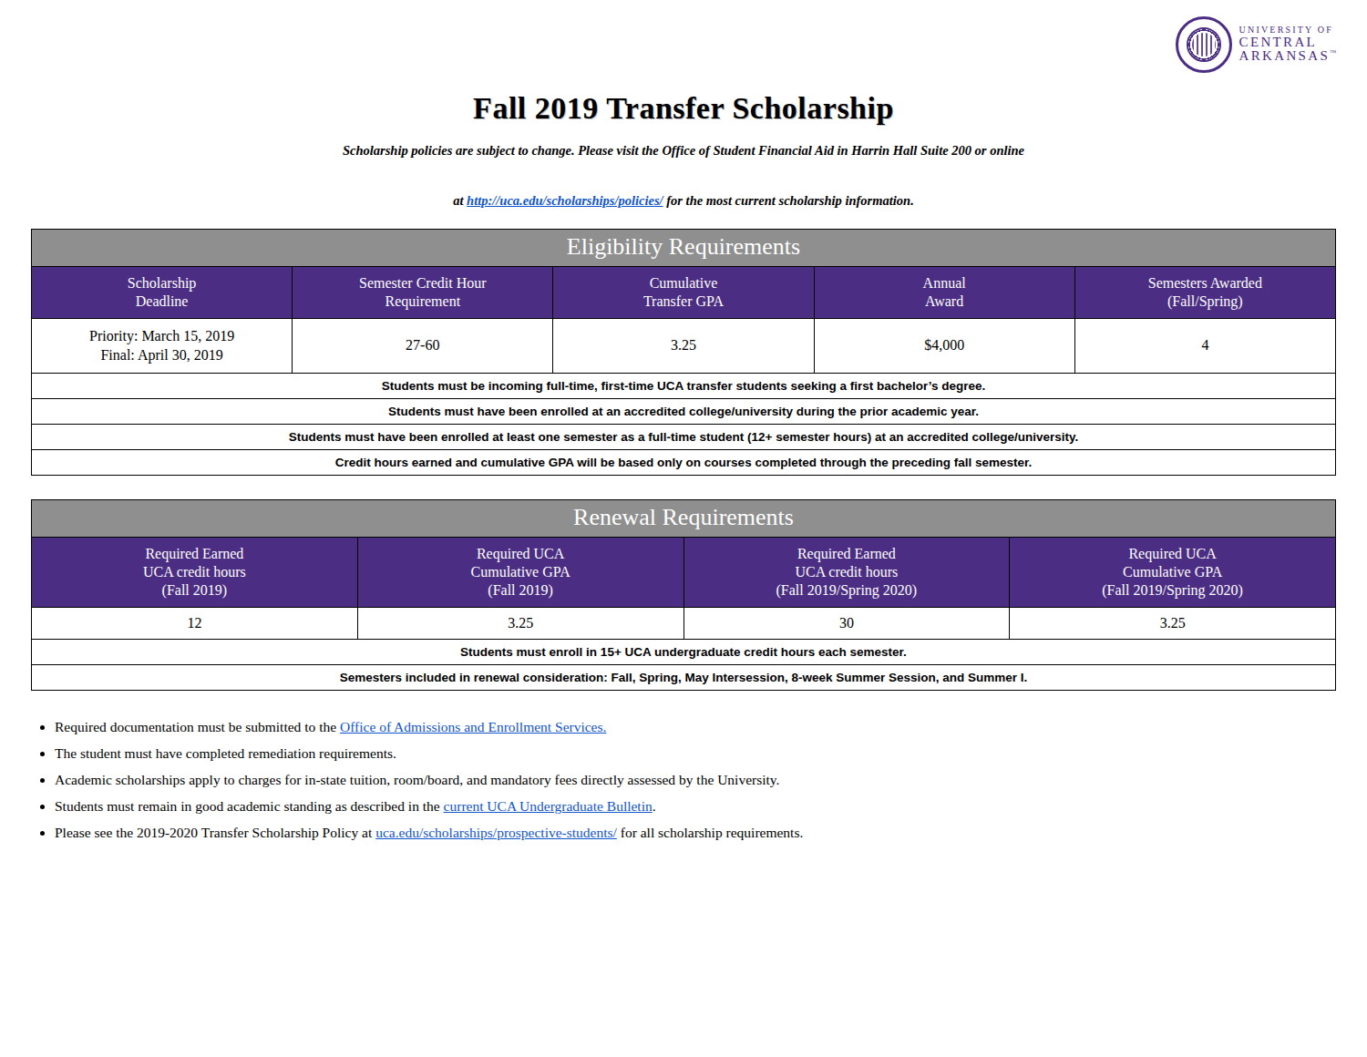University of Central Arkansas
Fall 2019 Transfer Scholarship
Scholarship policies are subject to change. Please visit the Office of Student Financial Aid in Harrin Hall Suite 200 or online
at http://uca.edu/scholarships/policies/ for the most current scholarship information.
Eligibility Requirements
| Scholarship Deadline | Semester Credit Hour Requirement | Cumulative Transfer GPA | Annual Award | Semesters Awarded (Fall/Spring) |
| --- | --- | --- | --- | --- |
| Priority: March 15, 2019 Final: April 30, 2019 | 27-60 | 3.25 | $4,000 | 4 |
| Students must be incoming full-time, first-time UCA transfer students seeking a first bachelor’s degree. |
| Students must have been enrolled at an accredited college/university during the prior academic year. |
| Students must have been enrolled at least one semester as a full-time student (12+ semester hours) at an accredited college/university. |
| Credit hours earned and cumulative GPA will be based only on courses completed through the preceding fall semester. |
Renewal Requirements
| Required Earned UCA credit hours (Fall 2019) | Required UCA Cumulative GPA (Fall 2019) | Required Earned UCA credit hours (Fall 2019/Spring 2020) | Required UCA Cumulative GPA (Fall 2019/Spring 2020) |
| --- | --- | --- | --- |
| 12 | 3.25 | 30 | 3.25 |
| Students must enroll in 15+ UCA undergraduate credit hours each semester. |
| Semesters included in renewal consideration: Fall, Spring, May Intersession, 8-week Summer Session, and Summer I. |
Required documentation must be submitted to the Office of Admissions and Enrollment Services.
The student must have completed remediation requirements.
Academic scholarships apply to charges for in-state tuition, room/board, and mandatory fees directly assessed by the University.
Students must remain in good academic standing as described in the current UCA Undergraduate Bulletin.
Please see the 2019-2020 Transfer Scholarship Policy at uca.edu/scholarships/prospective-students/ for all scholarship requirements.